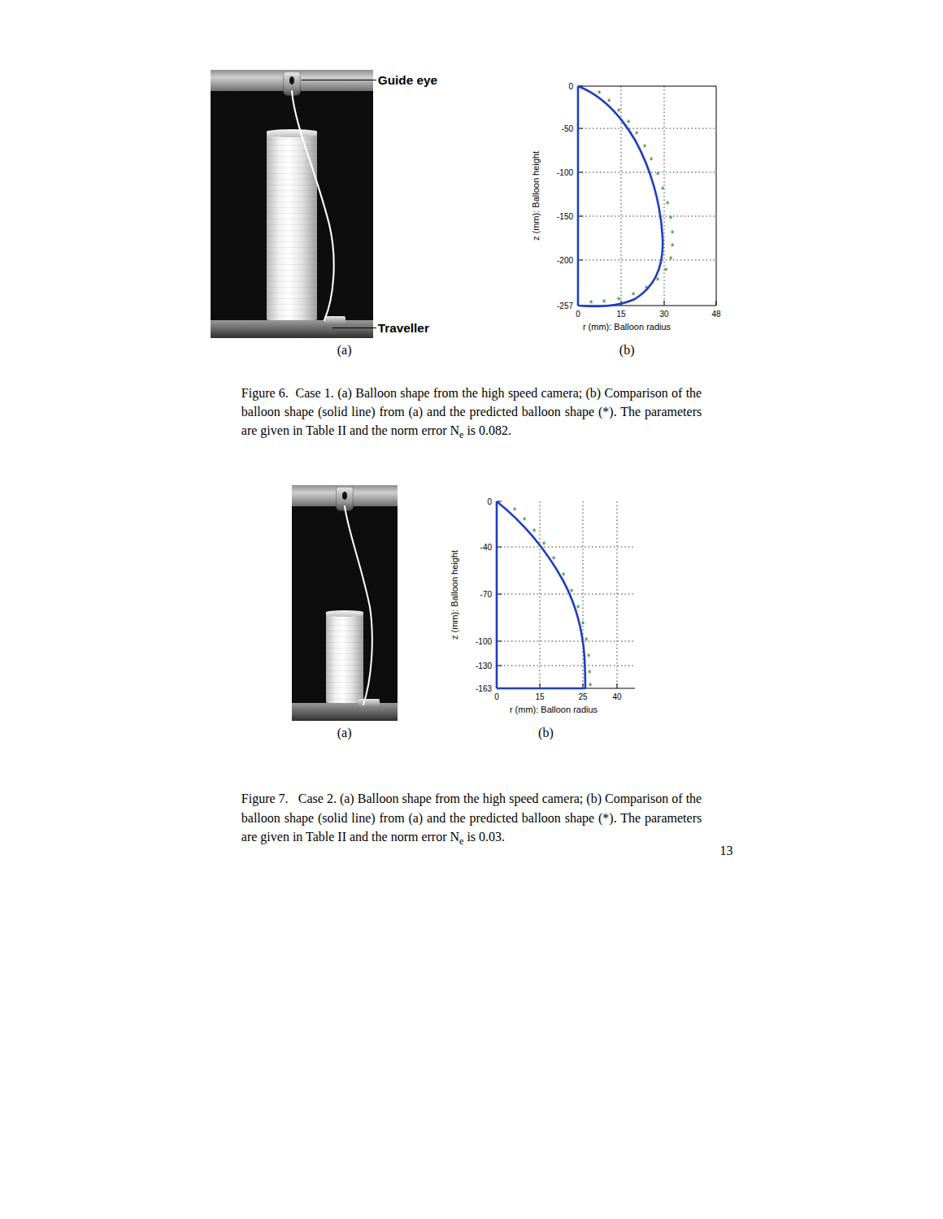Guide eye Traveller
(a)
0 -50 -100 -150 -200 -257 0 15 30 48 r (mm): Balloon radius z (mm): Balloon height * * * * * * * * * * * * * * * * * * * * *
(b)
Figure 6. Case 1. (a) Balloon shape from the high speed camera; (b) Comparison of the balloon shape (solid line) from (a) and the predicted balloon shape (*). The parameters are given in Table II and the norm error Ne is 0.082.
(a)
0 -40 -70 -100 -163 -130 0 15 25 40 r (mm): Balloon radius z (mm): Balloon height * * * * * * * * * * * * *
(b)
Figure 7. Case 2. (a) Balloon shape from the high speed camera; (b) Comparison of the balloon shape (solid line) from (a) and the predicted balloon shape (*). The parameters are given in Table II and the norm error Ne is 0.03.
13